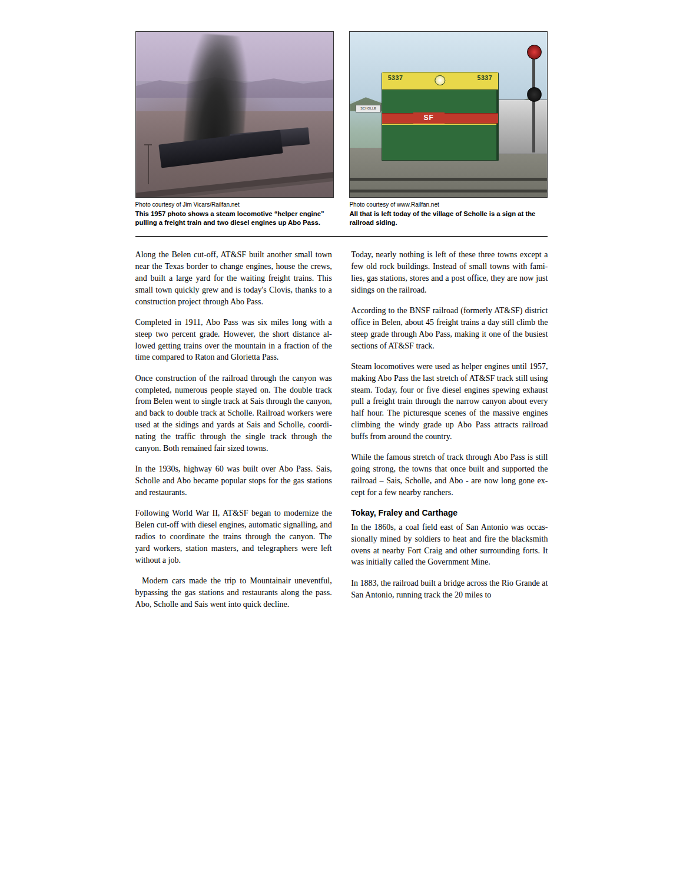Photo courtesy of Jim Vicars/Railfan.net
This 1957 photo shows a steam locomotive “helper engine” pulling a freight train and two diesel engines up Abo Pass.
53375337
SF
SCHOLLE
Photo courtesy of www.Railfan.net
All that is left today of the village of Scholle is a sign at the railroad siding.
Along the Belen cut-off, AT&SF built another small town near the Texas border to change engines, house the crews, and built a large yard for the waiting freight trains. This small town quickly grew and is today's Clovis, thanks to a construction project through Abo Pass.
Completed in 1911, Abo Pass was six miles long with a steep two percent grade. However, the short distance allowed getting trains over the mountain in a fraction of the time compared to Raton and Glorietta Pass.
Once construction of the railroad through the canyon was completed, numerous people stayed on. The double track from Belen went to single track at Sais through the canyon, and back to double track at Scholle. Railroad workers were used at the sidings and yards at Sais and Scholle, coordinating the traffic through the single track through the canyon. Both remained fair sized towns.
In the 1930s, highway 60 was built over Abo Pass. Sais, Scholle and Abo became popular stops for the gas stations and restaurants.
Following World War II, AT&SF began to modernize the Belen cut-off with diesel engines, automatic signalling, and radios to coordinate the trains through the canyon. The yard workers, station masters, and telegraphers were left without a job.
Modern cars made the trip to Mountainair uneventful, bypassing the gas stations and restaurants along the pass. Abo, Scholle and Sais went into quick decline.
Today, nearly nothing is left of these three towns except a few old rock buildings. Instead of small towns with families, gas stations, stores and a post office, they are now just sidings on the railroad.
According to the BNSF railroad (formerly AT&SF) district office in Belen, about 45 freight trains a day still climb the steep grade through Abo Pass, making it one of the busiest sections of AT&SF track.
Steam locomotives were used as helper engines until 1957, making Abo Pass the last stretch of AT&SF track still using steam. Today, four or five diesel engines spewing exhaust pull a freight train through the narrow canyon about every half hour. The picturesque scenes of the massive engines climbing the windy grade up Abo Pass attracts railroad buffs from around the country.
While the famous stretch of track through Abo Pass is still going strong, the towns that once built and supported the railroad – Sais, Scholle, and Abo - are now long gone except for a few nearby ranchers.
Tokay, Fraley and Carthage
In the 1860s, a coal field east of San Antonio was occassionally mined by soldiers to heat and fire the blacksmith ovens at nearby Fort Craig and other surrounding forts. It was initially called the Government Mine.
In 1883, the railroad built a bridge across the Rio Grande at San Antonio, running track the 20 miles to